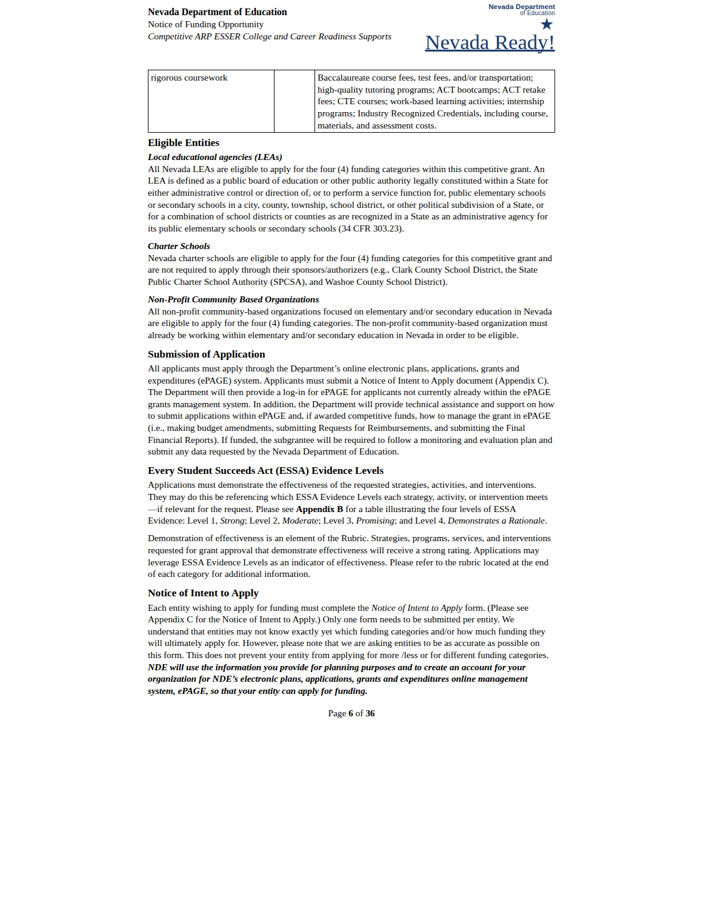Nevada Department of Education
Notice of Funding Opportunity
Competitive ARP ESSER College and Career Readiness Supports
Nevada Departmentof Education
★Nevada Ready!
| rigorous coursework | | Baccalaureate course fees, test fees, and/or transportation; high-quality tutoring programs; ACT bootcamps; ACT retake fees; CTE courses; work-based learning activities; internship programs; Industry Recognized Credentials, including course, materials, and assessment costs. |
Eligible Entities
Local educational agencies (LEAs)
All Nevada LEAs are eligible to apply for the four (4) funding categories within this competitive grant. An LEA is defined as a public board of education or other public authority legally constituted within a State for either administrative control or direction of, or to perform a service function for, public elementary schools or secondary schools in a city, county, township, school district, or other political subdivision of a State, or for a combination of school districts or counties as are recognized in a State as an administrative agency for its public elementary schools or secondary schools (34 CFR 303.23).
Charter Schools
Nevada charter schools are eligible to apply for the four (4) funding categories for this competitive grant and are not required to apply through their sponsors/authorizers (e.g., Clark County School District, the State Public Charter School Authority (SPCSA), and Washoe County School District).
Non-Profit Community Based Organizations
All non-profit community-based organizations focused on elementary and/or secondary education in Nevada are eligible to apply for the four (4) funding categories. The non-profit community-based organization must already be working within elementary and/or secondary education in Nevada in order to be eligible.
Submission of Application
All applicants must apply through the Department’s online electronic plans, applications, grants and expenditures (ePAGE) system. Applicants must submit a Notice of Intent to Apply document (Appendix C). The Department will then provide a log-in for ePAGE for applicants not currently already within the ePAGE grants management system. In addition, the Department will provide technical assistance and support on how to submit applications within ePAGE and, if awarded competitive funds, how to manage the grant in ePAGE (i.e., making budget amendments, submitting Requests for Reimbursements, and submitting the Final Financial Reports). If funded, the subgrantee will be required to follow a monitoring and evaluation plan and submit any data requested by the Nevada Department of Education.
Every Student Succeeds Act (ESSA) Evidence Levels
Applications must demonstrate the effectiveness of the requested strategies, activities, and interventions. They may do this be referencing which ESSA Evidence Levels each strategy, activity, or intervention meets—if relevant for the request. Please see Appendix B for a table illustrating the four levels of ESSA Evidence: Level 1, Strong; Level 2, Moderate; Level 3, Promising; and Level 4, Demonstrates a Rationale.
Demonstration of effectiveness is an element of the Rubric. Strategies, programs, services, and interventions requested for grant approval that demonstrate effectiveness will receive a strong rating. Applications may leverage ESSA Evidence Levels as an indicator of effectiveness. Please refer to the rubric located at the end of each category for additional information.
Notice of Intent to Apply
Each entity wishing to apply for funding must complete the Notice of Intent to Apply form. (Please see Appendix C for the Notice of Intent to Apply.) Only one form needs to be submitted per entity. We understand that entities may not know exactly yet which funding categories and/or how much funding they will ultimately apply for. However, please note that we are asking entities to be as accurate as possible on this form. This does not prevent your entity from applying for more /less or for different funding categories. NDE will use the information you provide for planning purposes and to create an account for your organization for NDE’s electronic plans, applications, grants and expenditures online management system, ePAGE, so that your entity can apply for funding.
Page 6 of 36